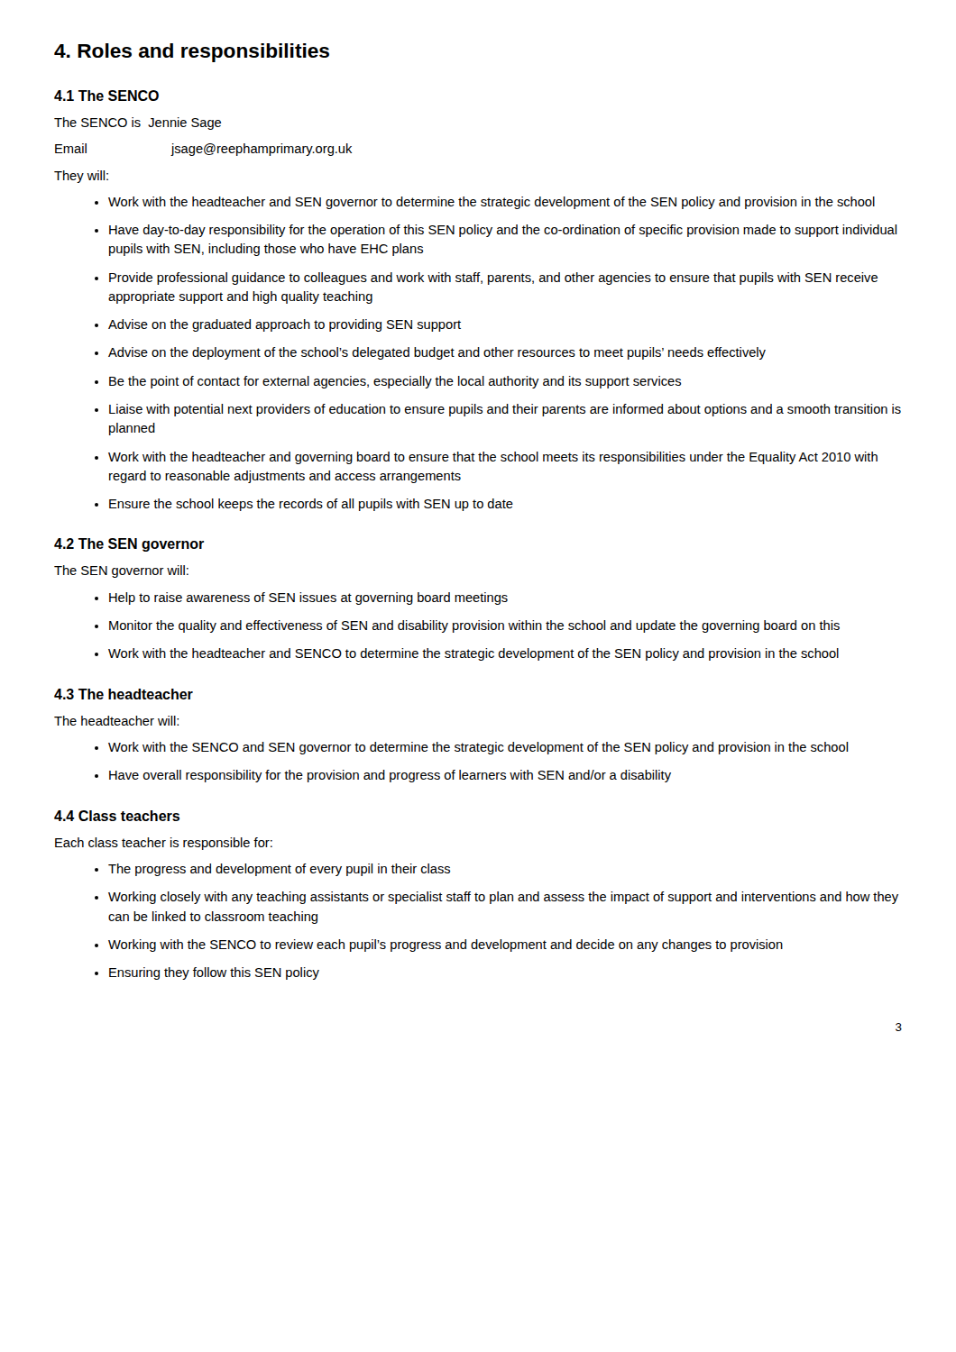4. Roles and responsibilities
4.1 The SENCO
The SENCO is Jennie Sage
Emailjsage@reephamprimary.org.uk
They will:
Work with the headteacher and SEN governor to determine the strategic development of the SEN policy and provision in the school
Have day-to-day responsibility for the operation of this SEN policy and the co-ordination of specific provision made to support individual pupils with SEN, including those who have EHC plans
Provide professional guidance to colleagues and work with staff, parents, and other agencies to ensure that pupils with SEN receive appropriate support and high quality teaching
Advise on the graduated approach to providing SEN support
Advise on the deployment of the school’s delegated budget and other resources to meet pupils’ needs effectively
Be the point of contact for external agencies, especially the local authority and its support services
Liaise with potential next providers of education to ensure pupils and their parents are informed about options and a smooth transition is planned
Work with the headteacher and governing board to ensure that the school meets its responsibilities under the Equality Act 2010 with regard to reasonable adjustments and access arrangements
Ensure the school keeps the records of all pupils with SEN up to date
4.2 The SEN governor
The SEN governor will:
Help to raise awareness of SEN issues at governing board meetings
Monitor the quality and effectiveness of SEN and disability provision within the school and update the governing board on this
Work with the headteacher and SENCO to determine the strategic development of the SEN policy and provision in the school
4.3 The headteacher
The headteacher will:
Work with the SENCO and SEN governor to determine the strategic development of the SEN policy and provision in the school
Have overall responsibility for the provision and progress of learners with SEN and/or a disability
4.4 Class teachers
Each class teacher is responsible for:
The progress and development of every pupil in their class
Working closely with any teaching assistants or specialist staff to plan and assess the impact of support and interventions and how they can be linked to classroom teaching
Working with the SENCO to review each pupil’s progress and development and decide on any changes to provision
Ensuring they follow this SEN policy
3